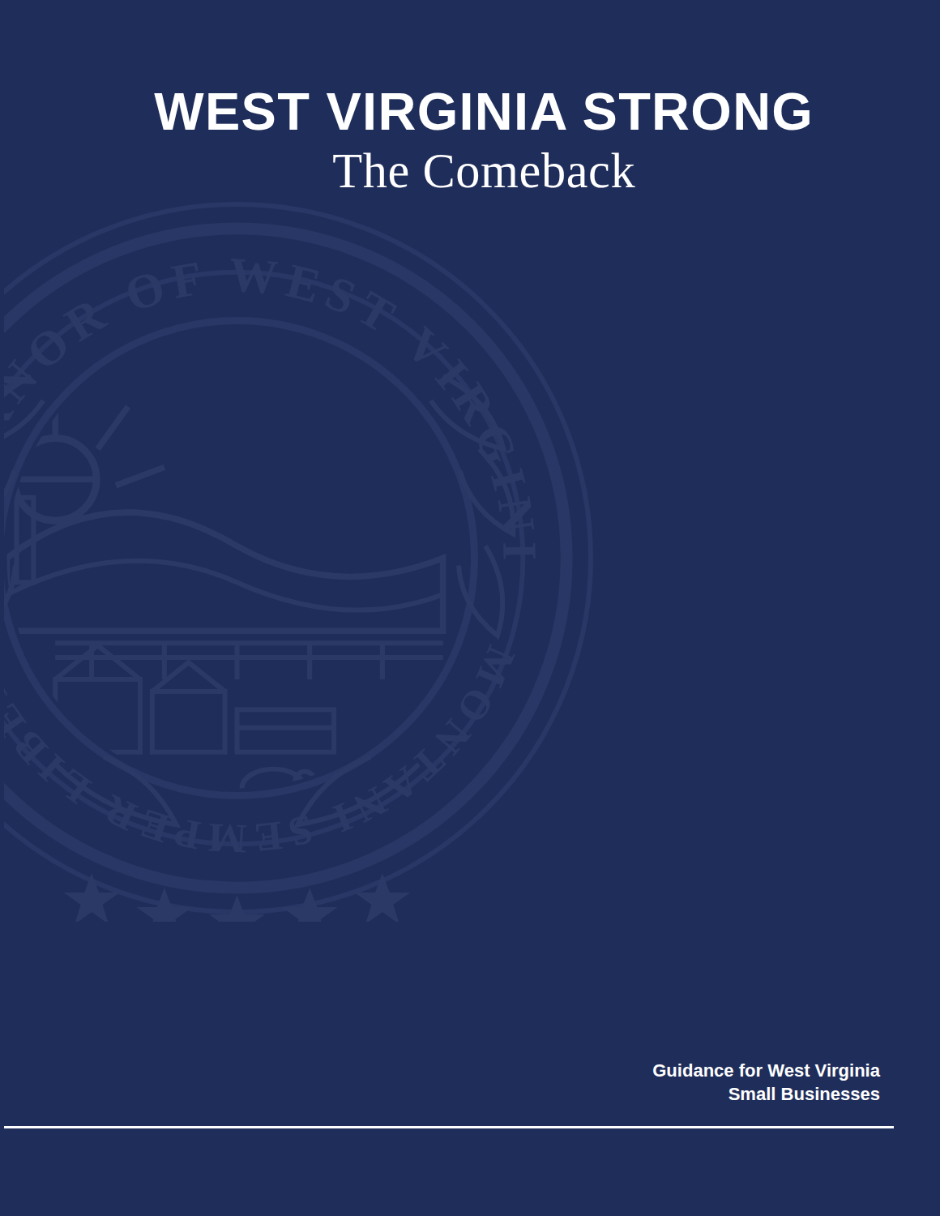GOVERNOR OF WEST VIRGINIA MONTANI SEMPER LIBERI
West Virginia Strong The Comeback
Guidance for West Virginia
Small Businesses